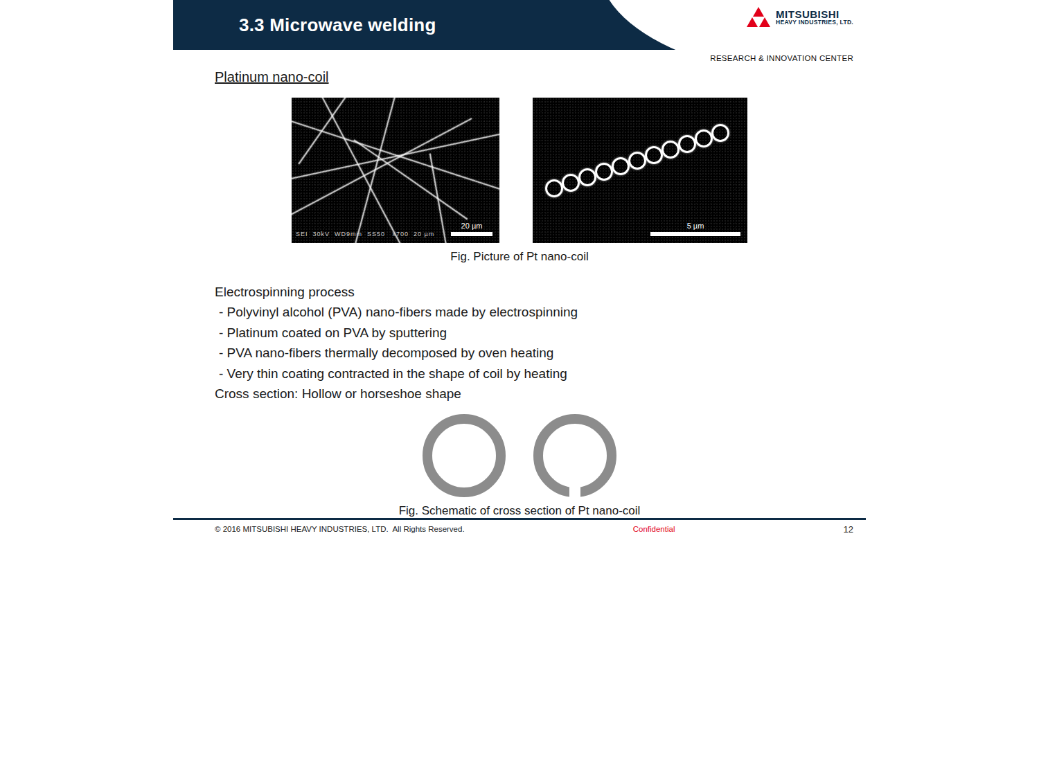3.3 Microwave welding
MITSUBISHI
HEAVY INDUSTRIES, LTD.
RESEARCH & INNOVATION CENTER
Platinum nano-coil
SEI 30kV WD9mm SS50 x700 20 µm
20 µm
5 µm
Fig. Picture of Pt nano-coil
Electrospinning process
Polyvinyl alcohol (PVA) nano-fibers made by electrospinning
Platinum coated on PVA by sputtering
PVA nano-fibers thermally decomposed by oven heating
Very thin coating contracted in the shape of coil by heating
Cross section: Hollow or horseshoe shape
Fig. Schematic of cross section of Pt nano-coil
© 2016 MITSUBISHI HEAVY INDUSTRIES, LTD. All Rights Reserved.
Confidential
12